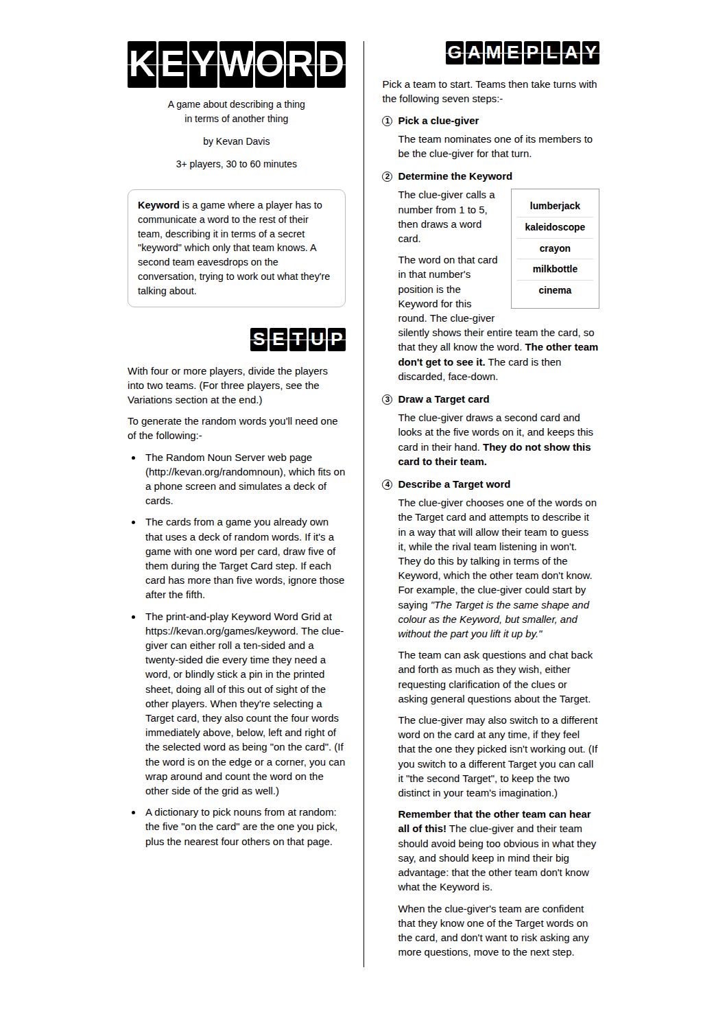KEYWORD
A game about describing a thing
in terms of another thing
by Kevan Davis
3+ players, 30 to 60 minutes
Keyword is a game where a player has to communicate a word to the rest of their team, describing it in terms of a secret "keyword" which only that team knows. A second team eavesdrops on the conversation, trying to work out what they're talking about.
SETUP
With four or more players, divide the players into two teams. (For three players, see the Variations section at the end.)
To generate the random words you'll need one of the following:-
The Random Noun Server web page (http://kevan.org/randomnoun), which fits on a phone screen and simulates a deck of cards.
The cards from a game you already own that uses a deck of random words. If it's a game with one word per card, draw five of them during the Target Card step. If each card has more than five words, ignore those after the fifth.
The print-and-play Keyword Word Grid at https://kevan.org/games/keyword. The clue-giver can either roll a ten-sided and a twenty-sided die every time they need a word, or blindly stick a pin in the printed sheet, doing all of this out of sight of the other players. When they're selecting a Target card, they also count the four words immediately above, below, left and right of the selected word as being "on the card". (If the word is on the edge or a corner, you can wrap around and count the word on the other side of the grid as well.)
A dictionary to pick nouns from at random: the five "on the card" are the one you pick, plus the nearest four others on that page.
GAMEPLAY
Pick a team to start. Teams then take turns with the following seven steps:-
1 Pick a clue-giver
The team nominates one of its members to be the clue-giver for that turn.
2 Determine the Keyword
lumberjack
kaleidoscope
crayon
milkbottle
cinema
The clue-giver calls a number from 1 to 5, then draws a word card.
The word on that card in that number's position is the Keyword for this round. The clue-giver silently shows their entire team the card, so that they all know the word. The other team don't get to see it. The card is then discarded, face-down.
3 Draw a Target card
The clue-giver draws a second card and looks at the five words on it, and keeps this card in their hand. They do not show this card to their team.
4 Describe a Target word
The clue-giver chooses one of the words on the Target card and attempts to describe it in a way that will allow their team to guess it, while the rival team listening in won't. They do this by talking in terms of the Keyword, which the other team don't know. For example, the clue-giver could start by saying "The Target is the same shape and colour as the Keyword, but smaller, and without the part you lift it up by."
The team can ask questions and chat back and forth as much as they wish, either requesting clarification of the clues or asking general questions about the Target.
The clue-giver may also switch to a different word on the card at any time, if they feel that the one they picked isn't working out. (If you switch to a different Target you can call it "the second Target", to keep the two distinct in your team's imagination.)
Remember that the other team can hear all of this! The clue-giver and their team should avoid being too obvious in what they say, and should keep in mind their big advantage: that the other team don't know what the Keyword is.
When the clue-giver's team are confident that they know one of the Target words on the card, and don't want to risk asking any more questions, move to the next step.